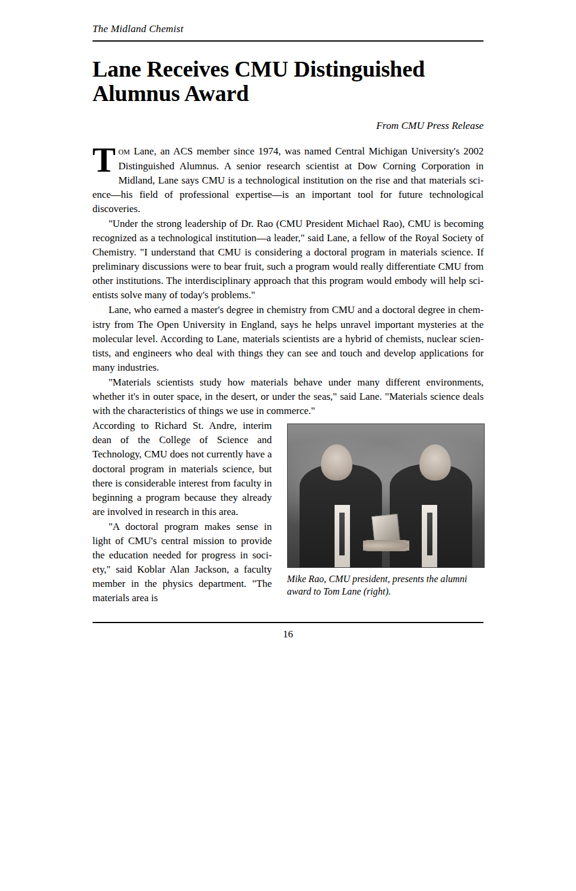The Midland Chemist
Lane Receives CMU Distinguished Alumnus Award
From CMU Press Release
Tom Lane, an ACS member since 1974, was named Central Michigan University's 2002 Distinguished Alumnus. A senior research scientist at Dow Corning Corporation in Midland, Lane says CMU is a technological institution on the rise and that materials science—his field of professional expertise—is an important tool for future technological discoveries.
"Under the strong leadership of Dr. Rao (CMU President Michael Rao), CMU is becoming recognized as a technological institution—a leader," said Lane, a fellow of the Royal Society of Chemistry. "I understand that CMU is considering a doctoral program in materials science. If preliminary discussions were to bear fruit, such a program would really differentiate CMU from other institutions. The interdisciplinary approach that this program would embody will help scientists solve many of today's problems."
Lane, who earned a master's degree in chemistry from CMU and a doctoral degree in chemistry from The Open University in England, says he helps unravel important mysteries at the molecular level. According to Lane, materials scientists are a hybrid of chemists, nuclear scientists, and engineers who deal with things they can see and touch and develop applications for many industries.
"Materials scientists study how materials behave under many different environments, whether it's in outer space, in the desert, or under the seas," said Lane. "Materials science deals with the characteristics of things we use in commerce."
Mike Rao, CMU president, presents the alumni award to Tom Lane (right).
According to Richard St. Andre, interim dean of the College of Science and Technology, CMU does not currently have a doctoral program in materials science, but there is considerable interest from faculty in beginning a program because they already are involved in research in this area.
"A doctoral program makes sense in light of CMU's central mission to provide the education needed for progress in society," said Koblar Alan Jackson, a faculty member in the physics department. "The materials area is
16